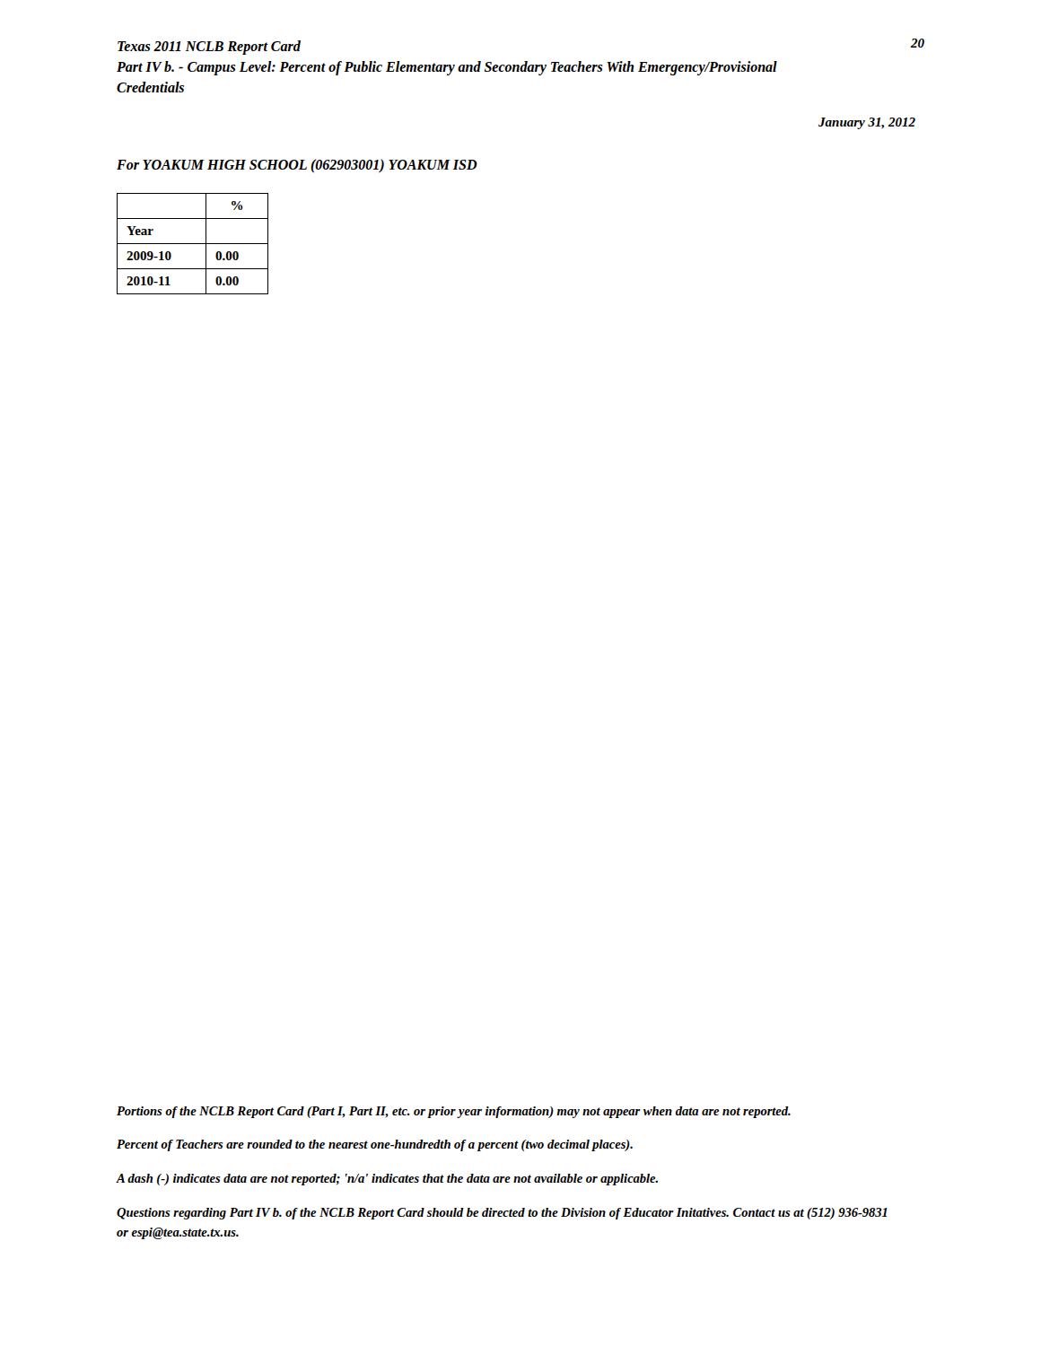20
Texas 2011 NCLB Report Card
Part IV b. - Campus Level: Percent of Public Elementary and Secondary Teachers With Emergency/Provisional Credentials
January 31, 2012
For YOAKUM HIGH SCHOOL (062903001) YOAKUM ISD
| | % |
| --- | --- |
| Year | |
| 2009-10 | 0.00 |
| 2010-11 | 0.00 |
Portions of the NCLB Report Card (Part I, Part II, etc. or prior year information) may not appear when data are not reported.
Percent of Teachers are rounded to the nearest one-hundredth of a percent (two decimal places).
A dash (-) indicates data are not reported; 'n/a' indicates that the data are not available or applicable.
Questions regarding Part IV b. of the NCLB Report Card should be directed to the Division of Educator Initatives. Contact us at (512) 936-9831 or espi@tea.state.tx.us.